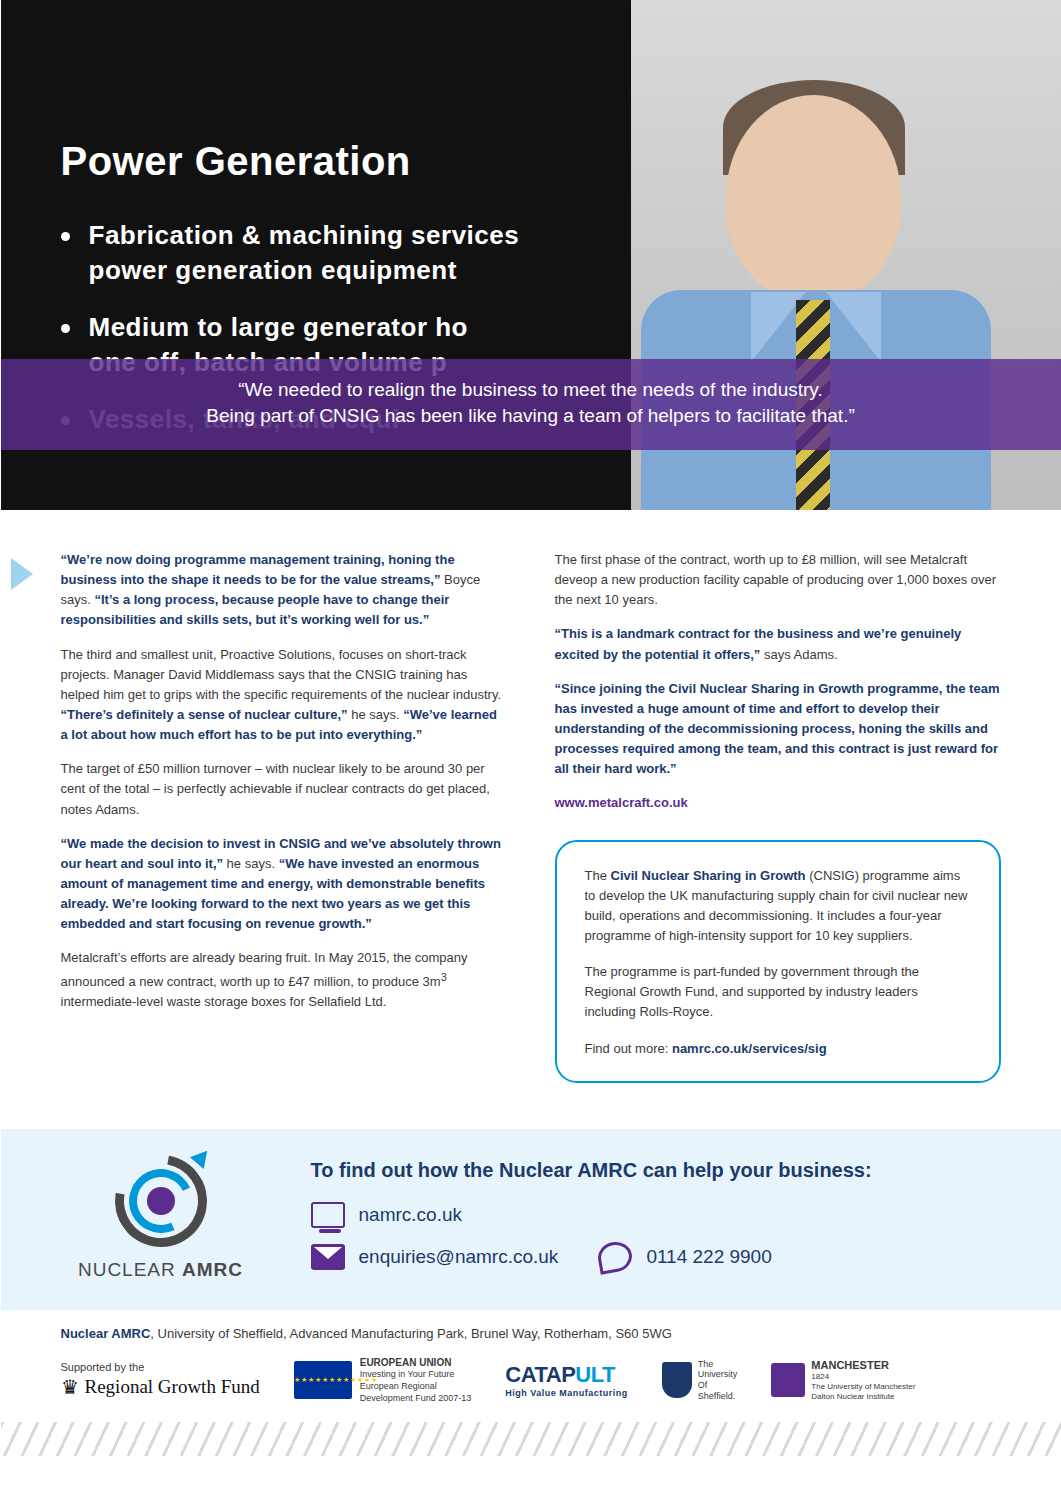Power Generation
Fabrication & machining services
power generation equipment
Medium to large generator ho
one off, batch and volume p
Vessels, tanks, and equi
“We needed to realign the business to meet the needs of the industry.
Being part of CNSIG has been like having a team of helpers to facilitate that.”
“We’re now doing programme management training, honing the business into the shape it needs to be for the value streams,” Boyce says. “It’s a long process, because people have to change their responsibilities and skills sets, but it’s working well for us.”
The third and smallest unit, Proactive Solutions, focuses on short-track projects. Manager David Middlemass says that the CNSIG training has helped him get to grips with the specific requirements of the nuclear industry. “There’s definitely a sense of nuclear culture,” he says. “We’ve learned a lot about how much effort has to be put into everything.”
The target of £50 million turnover – with nuclear likely to be around 30 per cent of the total – is perfectly achievable if nuclear contracts do get placed, notes Adams.
“We made the decision to invest in CNSIG and we’ve absolutely thrown our heart and soul into it,” he says. “We have invested an enormous amount of management time and energy, with demonstrable benefits already. We’re looking forward to the next two years as we get this embedded and start focusing on revenue growth.”
Metalcraft’s efforts are already bearing fruit. In May 2015, the company announced a new contract, worth up to £47 million, to produce 3m3 intermediate-level waste storage boxes for Sellafield Ltd.
The first phase of the contract, worth up to £8 million, will see Metalcraft deveop a new production facility capable of producing over 1,000 boxes over the next 10 years.
“This is a landmark contract for the business and we’re genuinely excited by the potential it offers,” says Adams.
“Since joining the Civil Nuclear Sharing in Growth programme, the team has invested a huge amount of time and effort to develop their understanding of the decommissioning process, honing the skills and processes required among the team, and this contract is just reward for all their hard work.”
www.metalcraft.co.uk
The Civil Nuclear Sharing in Growth (CNSIG) programme aims to develop the UK manufacturing supply chain for civil nuclear new build, operations and decommissioning. It includes a four-year programme of high-intensity support for 10 key suppliers.
The programme is part-funded by government through the Regional Growth Fund, and supported by industry leaders including Rolls-Royce.
Find out more: namrc.co.uk/services/sig
NUCLEAR AMRC
To find out how the Nuclear AMRC can help your business:
namrc.co.uk
enquiries@namrc.co.uk 0114 222 9900
Nuclear AMRC, University of Sheffield, Advanced Manufacturing Park, Brunel Way, Rotherham, S60 5WG
Supported by the
♛ Regional Growth Fund
EUROPEAN UNION Investing in Your Future
European Regional
Development Fund 2007-13
CATAPULT High Value Manufacturing
The
University
Of
Sheffield.
MANCHESTER1824
The University of Manchester
Dalton Nuclear Institute